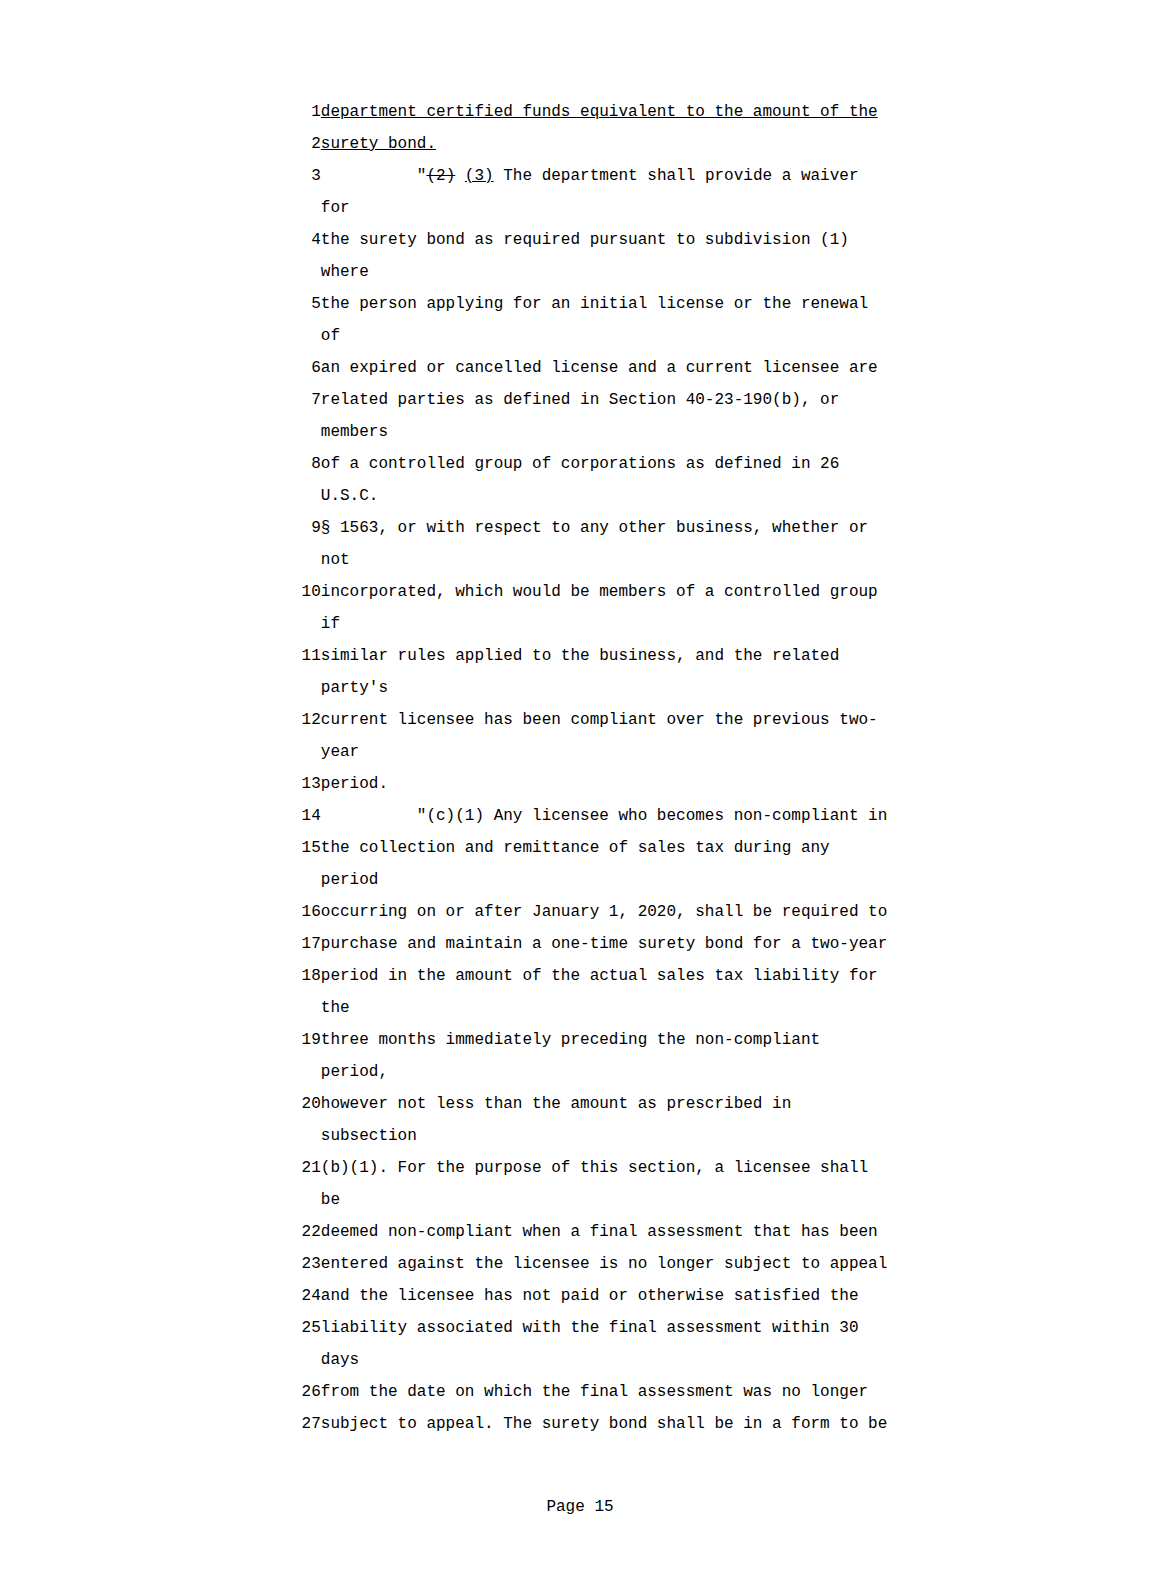| 1 | department certified funds equivalent to the amount of the |
| 2 | surety bond. |
| 3 | " (2) (3) The department shall provide a waiver for |
| 4 | the surety bond as required pursuant to subdivision (1) where |
| 5 | the person applying for an initial license or the renewal of |
| 6 | an expired or cancelled license and a current licensee are |
| 7 | related parties as defined in Section 40-23-190(b), or members |
| 8 | of a controlled group of corporations as defined in 26 U.S.C. |
| 9 | § 1563, or with respect to any other business, whether or not |
| 10 | incorporated, which would be members of a controlled group if |
| 11 | similar rules applied to the business, and the related party's |
| 12 | current licensee has been compliant over the previous two-year |
| 13 | period. |
| 14 | "(c)(1) Any licensee who becomes non-compliant in |
| 15 | the collection and remittance of sales tax during any period |
| 16 | occurring on or after January 1, 2020, shall be required to |
| 17 | purchase and maintain a one-time surety bond for a two-year |
| 18 | period in the amount of the actual sales tax liability for the |
| 19 | three months immediately preceding the non-compliant period, |
| 20 | however not less than the amount as prescribed in subsection |
| 21 | (b)(1). For the purpose of this section, a licensee shall be |
| 22 | deemed non-compliant when a final assessment that has been |
| 23 | entered against the licensee is no longer subject to appeal |
| 24 | and the licensee has not paid or otherwise satisfied the |
| 25 | liability associated with the final assessment within 30 days |
| 26 | from the date on which the final assessment was no longer |
| 27 | subject to appeal. The surety bond shall be in a form to be |
Page 15